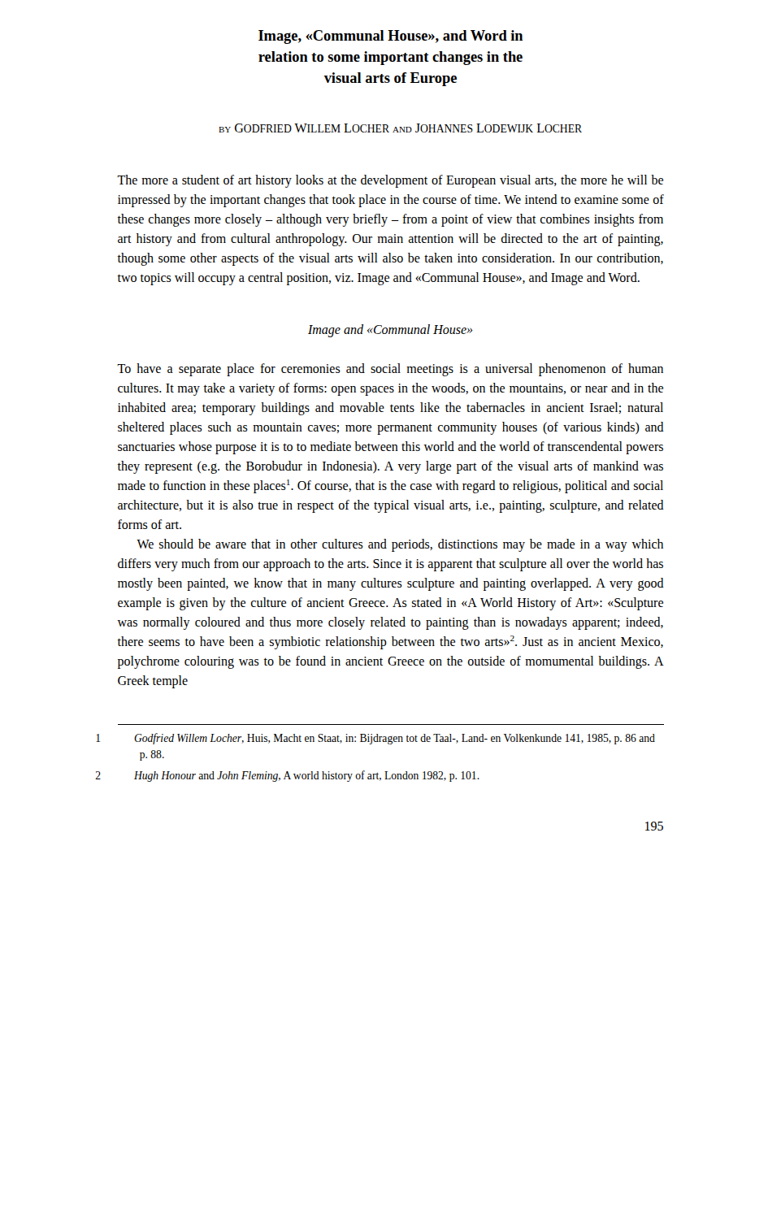Image, «Communal House», and Word in
relation to some important changes in the
visual arts of Europe
by GODFRIED WILLEM LOCHER and JOHANNES LODEWIJK LOCHER
The more a student of art history looks at the development of European visual arts, the more he will be impressed by the important changes that took place in the course of time. We intend to examine some of these changes more closely – although very briefly – from a point of view that combines insights from art history and from cultural anthropology. Our main attention will be directed to the art of painting, though some other aspects of the visual arts will also be taken into consideration. In our contribution, two topics will occupy a central position, viz. Image and «Communal House», and Image and Word.
Image and «Communal House»
To have a separate place for ceremonies and social meetings is a universal phenomenon of human cultures. It may take a variety of forms: open spaces in the woods, on the mountains, or near and in the inhabited area; temporary buildings and movable tents like the tabernacles in ancient Israel; natural sheltered places such as mountain caves; more permanent community houses (of various kinds) and sanctuaries whose purpose it is to to mediate between this world and the world of transcendental powers they represent (e.g. the Borobudur in Indonesia). A very large part of the visual arts of mankind was made to function in these places1. Of course, that is the case with regard to religious, political and social architecture, but it is also true in respect of the typical visual arts, i.e., painting, sculpture, and related forms of art.
We should be aware that in other cultures and periods, distinctions may be made in a way which differs very much from our approach to the arts. Since it is apparent that sculpture all over the world has mostly been painted, we know that in many cultures sculpture and painting overlapped. A very good example is given by the culture of ancient Greece. As stated in «A World History of Art»: «Sculpture was normally coloured and thus more closely related to painting than is nowadays apparent; indeed, there seems to have been a symbiotic relationship between the two arts»2. Just as in ancient Mexico, polychrome colouring was to be found in ancient Greece on the outside of momumental buildings. A Greek temple
1 Godfried Willem Locher, Huis, Macht en Staat, in: Bijdragen tot de Taal-, Land- en Volkenkunde 141, 1985, p. 86 and p. 88.
2 Hugh Honour and John Fleming, A world history of art, London 1982, p. 101.
195